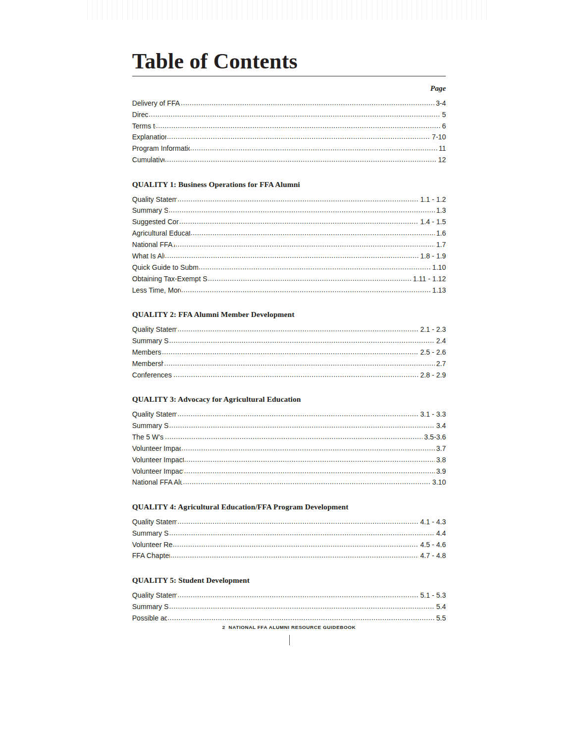Table of Contents
Page
Delivery of FFA Mission and Vision.................................................................................................................................................................................................................................................................. 3-4
Directions.................................................................................................................................................................................................................................................................. 5
Terms to Know.................................................................................................................................................................................................................................................................. 6
Explanation of Qualities.................................................................................................................................................................................................................................................................. 7-10
Program Information Collection Worksheet.................................................................................................................................................................................................................................................................. 11
Cumulative Summary.................................................................................................................................................................................................................................................................. 12
QUALITY 1: Business Operations for FFA Alumni
Quality Statements and Indicators.................................................................................................................................................................................................................................................................. 1.1 - 1.2
Summary Scoring Guide.................................................................................................................................................................................................................................................................. 1.3
Suggested Constitution and Bylaws.................................................................................................................................................................................................................................................................. 1.4 - 1.5
Agricultural Education Organizational Chart.................................................................................................................................................................................................................................................................. 1.6
National FFA Alumni Structure.................................................................................................................................................................................................................................................................. 1.7
What Is Alumni’s Role?.................................................................................................................................................................................................................................................................. 1.8 - 1.9
Quick Guide to Submitting Your Alumni Membership.................................................................................................................................................................................................................................................................. 1.10
Obtaining Tax-Exempt Status for Your Local or State Alumni Affiliate.................................................................................................................................................................................................................................................................. 1.11 - 1.12
Less Time, More Impact Resources.................................................................................................................................................................................................................................................................. 1.13
QUALITY 2: FFA Alumni Member Development
Quality Statements and Indicators.................................................................................................................................................................................................................................................................. 2.1 - 2.3
Summary Scoring Rubric.................................................................................................................................................................................................................................................................. 2.4
Membership Options.................................................................................................................................................................................................................................................................. 2.5 - 2.6
Membership Benefits.................................................................................................................................................................................................................................................................. 2.7
Conferences and Conventions.................................................................................................................................................................................................................................................................. 2.8 - 2.9
QUALITY 3: Advocacy for Agricultural Education
Quality Statements and Indicators.................................................................................................................................................................................................................................................................. 3.1 - 3.3
Summary Scoring Rubric.................................................................................................................................................................................................................................................................. 3.4
The 5 W’s of Advocacy.................................................................................................................................................................................................................................................................. 3.5-3.6
Volunteer Impact: Hours Log Sheet.................................................................................................................................................................................................................................................................. 3.7
Volunteer Impact: Affiliate Time Sheet.................................................................................................................................................................................................................................................................. 3.8
Volunteer Impact: Member Log Sheet.................................................................................................................................................................................................................................................................. 3.9
National FFA Alumni on Social Media.................................................................................................................................................................................................................................................................. 3.10
QUALITY 4: Agricultural Education/FFA Program Development
Quality Statements and Indicators.................................................................................................................................................................................................................................................................. 4.1 - 4.3
Summary Scoring Rubric.................................................................................................................................................................................................................................................................. 4.4
Volunteer Resource Inventory.................................................................................................................................................................................................................................................................. 4.5 - 4.6
FFA Chapter Request Form.................................................................................................................................................................................................................................................................. 4.7 - 4.8
QUALITY 5: Student Development
Quality Statements and Indicators.................................................................................................................................................................................................................................................................. 5.1 - 5.3
Summary Scoring Rubric.................................................................................................................................................................................................................................................................. 5.4
Possible activities/ideas.................................................................................................................................................................................................................................................................. 5.5
2 NATIONAL FFA ALUMNI RESOURCE GUIDEBOOK